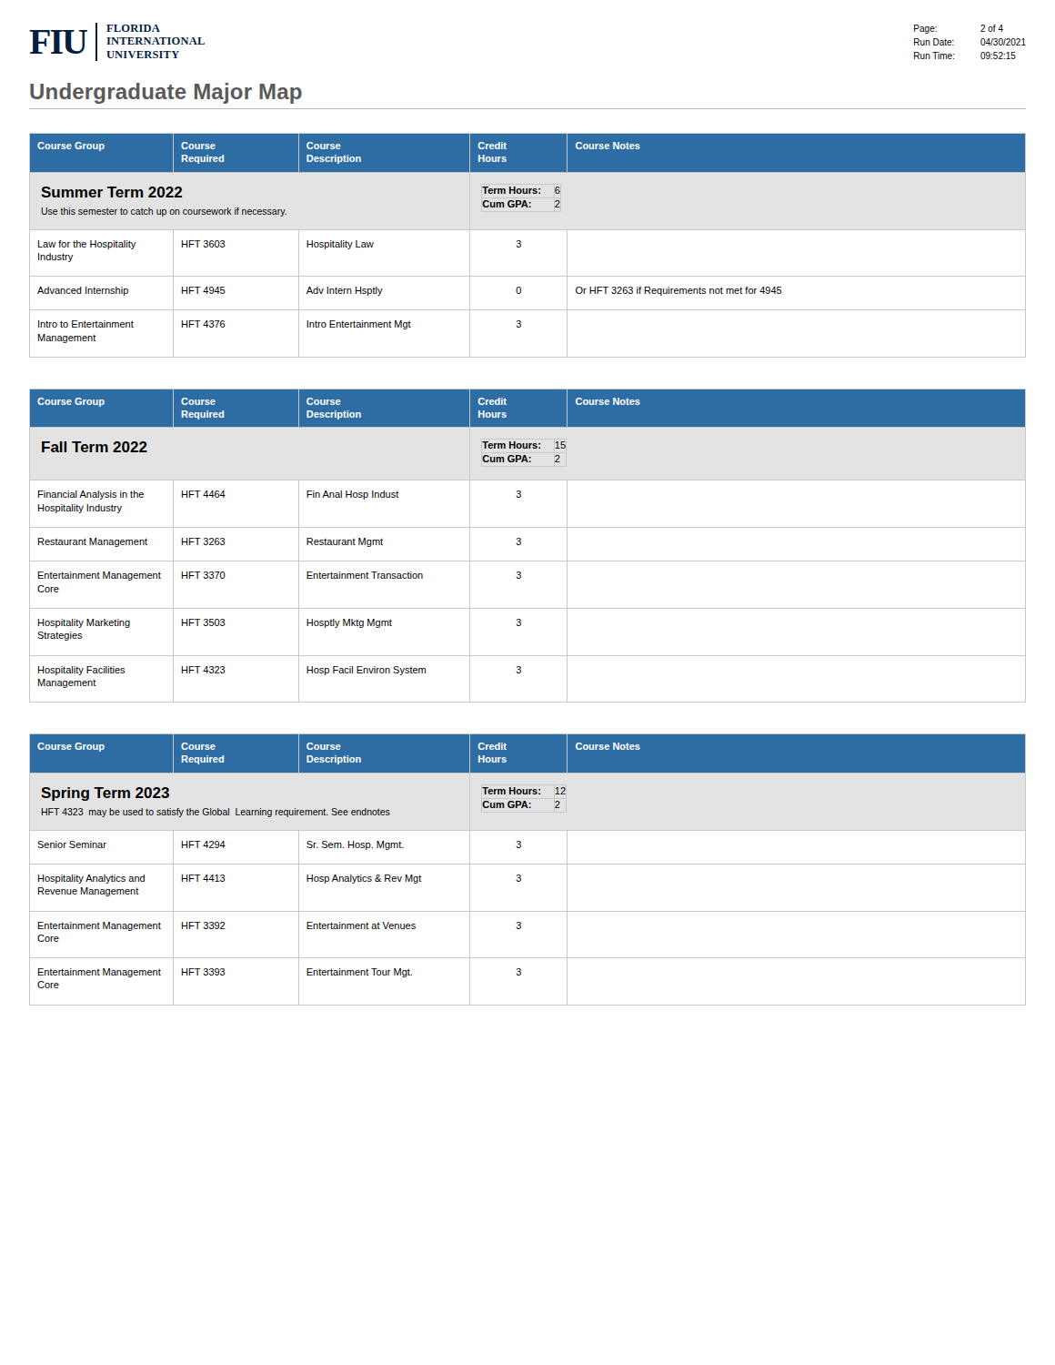FIU
FLORIDA
INTERNATIONAL
UNIVERSITY
| Page: | 2 of 4 |
| Run Date: | 04/30/2021 |
| Run Time: | 09:52:15 |
Undergraduate Major Map
| Summer Term 2022 Use this semester to catch up on coursework if necessary. | / Term Hours: / 6 / / Cum GPA: / 2 / |
| Course Group | Course Required | Course Description | Credit Hours | Course Notes |
| Law for the Hospitality Industry | HFT 3603 | Hospitality Law | 3 | |
| Advanced Internship | HFT 4945 | Adv Intern Hsptly | 0 | Or HFT 3263 if Requirements not met for 4945 |
| Intro to Entertainment Management | HFT 4376 | Intro Entertainment Mgt | 3 | |
| Fall Term 2022 | / Term Hours: / 15 / / Cum GPA: / 2 / |
| Course Group | Course Required | Course Description | Credit Hours | Course Notes |
| Financial Analysis in the Hospitality Industry | HFT 4464 | Fin Anal Hosp Indust | 3 | |
| Restaurant Management | HFT 3263 | Restaurant Mgmt | 3 | |
| Entertainment Management Core | HFT 3370 | Entertainment Transaction | 3 | |
| Hospitality Marketing Strategies | HFT 3503 | Hosptly Mktg Mgmt | 3 | |
| Hospitality Facilities Management | HFT 4323 | Hosp Facil Environ System | 3 | |
| Spring Term 2023 HFT 4323 may be used to satisfy the Global Learning requirement. See endnotes | / Term Hours: / 12 / / Cum GPA: / 2 / |
| Course Group | Course Required | Course Description | Credit Hours | Course Notes |
| Senior Seminar | HFT 4294 | Sr. Sem. Hosp. Mgmt. | 3 | |
| Hospitality Analytics and Revenue Management | HFT 4413 | Hosp Analytics & Rev Mgt | 3 | |
| Entertainment Management Core | HFT 3392 | Entertainment at Venues | 3 | |
| Entertainment Management Core | HFT 3393 | Entertainment Tour Mgt. | 3 | |